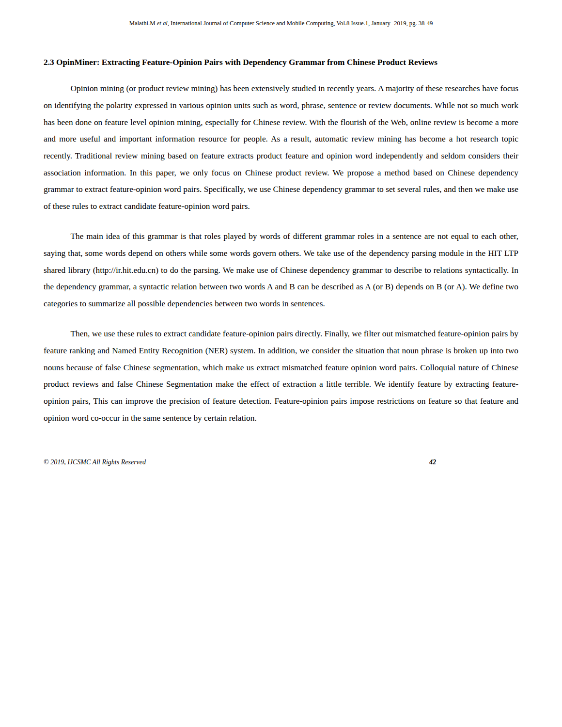Malathi.M et al, International Journal of Computer Science and Mobile Computing, Vol.8 Issue.1, January- 2019, pg. 38-49
2.3 OpinMiner: Extracting Feature-Opinion Pairs with Dependency Grammar from Chinese Product Reviews
Opinion mining (or product review mining) has been extensively studied in recently years. A majority of these researches have focus on identifying the polarity expressed in various opinion units such as word, phrase, sentence or review documents. While not so much work has been done on feature level opinion mining, especially for Chinese review. With the flourish of the Web, online review is become a more and more useful and important information resource for people. As a result, automatic review mining has become a hot research topic recently. Traditional review mining based on feature extracts product feature and opinion word independently and seldom considers their association information. In this paper, we only focus on Chinese product review. We propose a method based on Chinese dependency grammar to extract feature-opinion word pairs. Specifically, we use Chinese dependency grammar to set several rules, and then we make use of these rules to extract candidate feature-opinion word pairs.
The main idea of this grammar is that roles played by words of different grammar roles in a sentence are not equal to each other, saying that, some words depend on others while some words govern others. We take use of the dependency parsing module in the HIT LTP shared library (http://ir.hit.edu.cn) to do the parsing. We make use of Chinese dependency grammar to describe to relations syntactically. In the dependency grammar, a syntactic relation between two words A and B can be described as A (or B) depends on B (or A). We define two categories to summarize all possible dependencies between two words in sentences.
Then, we use these rules to extract candidate feature-opinion pairs directly. Finally, we filter out mismatched feature-opinion pairs by feature ranking and Named Entity Recognition (NER) system. In addition, we consider the situation that noun phrase is broken up into two nouns because of false Chinese segmentation, which make us extract mismatched feature opinion word pairs. Colloquial nature of Chinese product reviews and false Chinese Segmentation make the effect of extraction a little terrible. We identify feature by extracting feature-opinion pairs, This can improve the precision of feature detection. Feature-opinion pairs impose restrictions on feature so that feature and opinion word co-occur in the same sentence by certain relation.
© 2019, IJCSMC All Rights Reserved 42